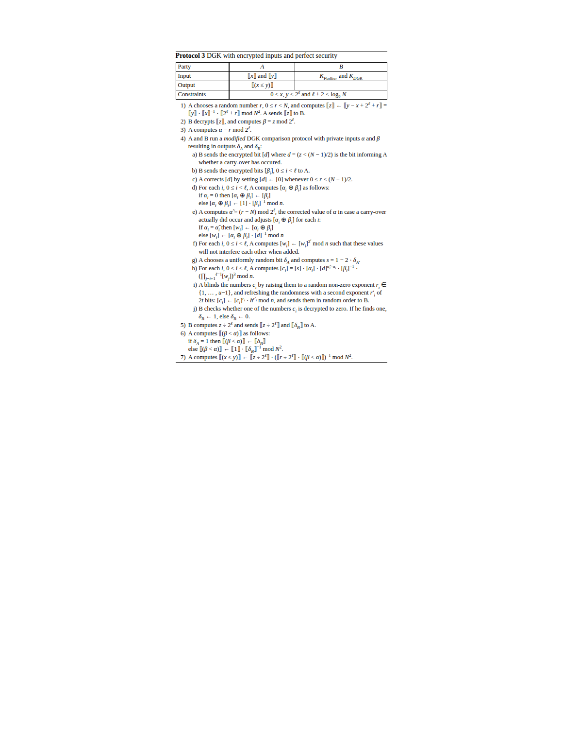Protocol 3 DGK with encrypted inputs and perfect security
| Party | A | B |
| Input | ⟦ x ⟧ and ⟦ y ⟧ | K Paillier and K DGK |
| Output | ⟦ ( x ≤ y ) ⟧ | |
| Constraints | 0 ≤ x , y < 2 ℓ and ℓ + 2 < log 2 N |
A chooses a random number r, 0 ≤ r < N, and computes ⟦z⟧ ← ⟦y − x + 2ℓ + r⟧ = ⟦y⟧ · ⟦x⟧−1 · ⟦2ℓ + r⟧ mod N2. A sends ⟦z⟧ to B.
B decrypts ⟦z⟧, and computes β = z mod 2ℓ.
A computes α = r mod 2ℓ.
A and B run a modified DGK comparison protocol with private inputs α and β resulting in outputs δA and δB:
B sends the encrypted bit [d] where d = (z < (N − 1)/2) is the bit informing A whether a carry-over has occured.
B sends the encrypted bits [βi], 0 ≤ i < ℓ to A.
A corrects [d] by setting [d] ← [0] whenever 0 ≤ r < (N − 1)/2.
For each i, 0 ≤ i < ℓ, A computes [αi ⊕ βi] as follows: if αi = 0 then [αi ⊕ βi] ← [βi] else [αi ⊕ βi] ← [1] · [βi]−1 mod n.
A computes α̃ = (r − N) mod 2ℓ, the corrected value of α in case a carry-over actually did occur and adjusts [αi ⊕ βi] for each i: If αi = α̃i then [wi] ← [αi ⊕ βi] else [wi] ← [αi ⊕ βi] · [d]−1 mod n
For each i, 0 ≤ i < ℓ, A computes [wi] ← [wi]2i mod n such that these values will not interfere each other when added.
A chooses a uniformly random bit δA and computes s = 1 − 2 · δA.
For each i, 0 ≤ i < ℓ, A computes [ci] = [s] · [αi] · [d]α̃i−αi · [βi]−1 · (∏j=i+1ℓ−1[wj])3 mod n.
A blinds the numbers ci by raising them to a random non-zero exponent ri ∈ {1, … , u−1}, and refreshing the randomness with a second exponent r′i of 2t bits: [ci] ← [ci]ri · hr′i mod n, and sends them in random order to B.
B checks whether one of the numbers ci is decrypted to zero. If he finds one, δB ← 1, else δB ← 0.
B computes z ÷ 2ℓ and sends ⟦z ÷ 2ℓ⟧ and ⟦δB⟧ to A.
A computes ⟦(β < α)⟧ as follows: if δA = 1 then ⟦(β < α)⟧ ← ⟦δB⟧ else ⟦(β < α)⟧ ← ⟦1⟧ · ⟦δB⟧−1 mod N2.
A computes ⟦(x ≤ y)⟧ ← ⟦z ÷ 2ℓ⟧ · (⟦r ÷ 2ℓ⟧ · ⟦(β < α)⟧)−1 mod N2.